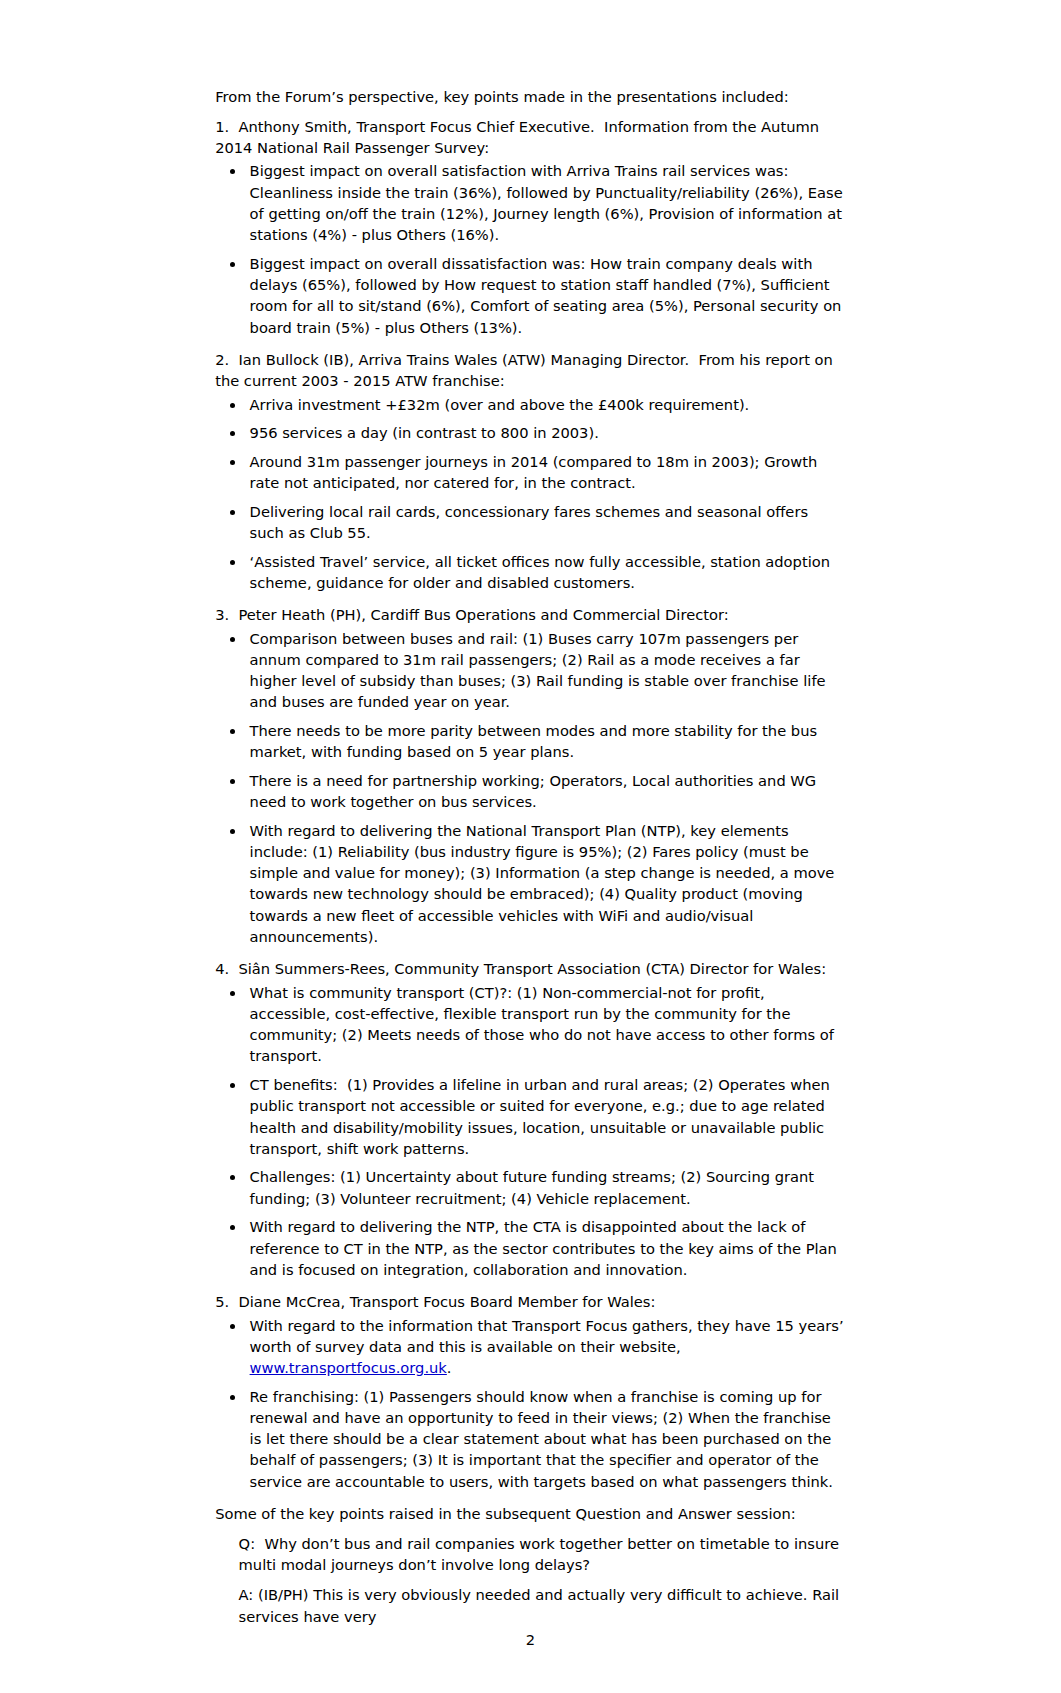From the Forum’s perspective, key points made in the presentations included:
1. Anthony Smith, Transport Focus Chief Executive. Information from the Autumn 2014 National Rail Passenger Survey:
Biggest impact on overall satisfaction with Arriva Trains rail services was: Cleanliness inside the train (36%), followed by Punctuality/reliability (26%), Ease of getting on/off the train (12%), Journey length (6%), Provision of information at stations (4%) - plus Others (16%).
Biggest impact on overall dissatisfaction was: How train company deals with delays (65%), followed by How request to station staff handled (7%), Sufficient room for all to sit/stand (6%), Comfort of seating area (5%), Personal security on board train (5%) - plus Others (13%).
2. Ian Bullock (IB), Arriva Trains Wales (ATW) Managing Director. From his report on the current 2003 - 2015 ATW franchise:
Arriva investment +£32m (over and above the £400k requirement).
956 services a day (in contrast to 800 in 2003).
Around 31m passenger journeys in 2014 (compared to 18m in 2003); Growth rate not anticipated, nor catered for, in the contract.
Delivering local rail cards, concessionary fares schemes and seasonal offers such as Club 55.
‘Assisted Travel’ service, all ticket offices now fully accessible, station adoption scheme, guidance for older and disabled customers.
3. Peter Heath (PH), Cardiff Bus Operations and Commercial Director:
Comparison between buses and rail: (1) Buses carry 107m passengers per annum compared to 31m rail passengers; (2) Rail as a mode receives a far higher level of subsidy than buses; (3) Rail funding is stable over franchise life and buses are funded year on year.
There needs to be more parity between modes and more stability for the bus market, with funding based on 5 year plans.
There is a need for partnership working; Operators, Local authorities and WG need to work together on bus services.
With regard to delivering the National Transport Plan (NTP), key elements include: (1) Reliability (bus industry figure is 95%); (2) Fares policy (must be simple and value for money); (3) Information (a step change is needed, a move towards new technology should be embraced); (4) Quality product (moving towards a new fleet of accessible vehicles with WiFi and audio/visual announcements).
4. Siân Summers-Rees, Community Transport Association (CTA) Director for Wales:
What is community transport (CT)?: (1) Non-commercial-not for profit, accessible, cost-effective, flexible transport run by the community for the community; (2) Meets needs of those who do not have access to other forms of transport.
CT benefits: (1) Provides a lifeline in urban and rural areas; (2) Operates when public transport not accessible or suited for everyone, e.g.; due to age related health and disability/mobility issues, location, unsuitable or unavailable public transport, shift work patterns.
Challenges: (1) Uncertainty about future funding streams; (2) Sourcing grant funding; (3) Volunteer recruitment; (4) Vehicle replacement.
With regard to delivering the NTP, the CTA is disappointed about the lack of reference to CT in the NTP, as the sector contributes to the key aims of the Plan and is focused on integration, collaboration and innovation.
5. Diane McCrea, Transport Focus Board Member for Wales:
With regard to the information that Transport Focus gathers, they have 15 years’ worth of survey data and this is available on their website, www.transportfocus.org.uk.
Re franchising: (1) Passengers should know when a franchise is coming up for renewal and have an opportunity to feed in their views; (2) When the franchise is let there should be a clear statement about what has been purchased on the behalf of passengers; (3) It is important that the specifier and operator of the service are accountable to users, with targets based on what passengers think.
Some of the key points raised in the subsequent Question and Answer session:
Q: Why don’t bus and rail companies work together better on timetable to insure multi modal journeys don’t involve long delays?
A: (IB/PH) This is very obviously needed and actually very difficult to achieve. Rail services have very
2